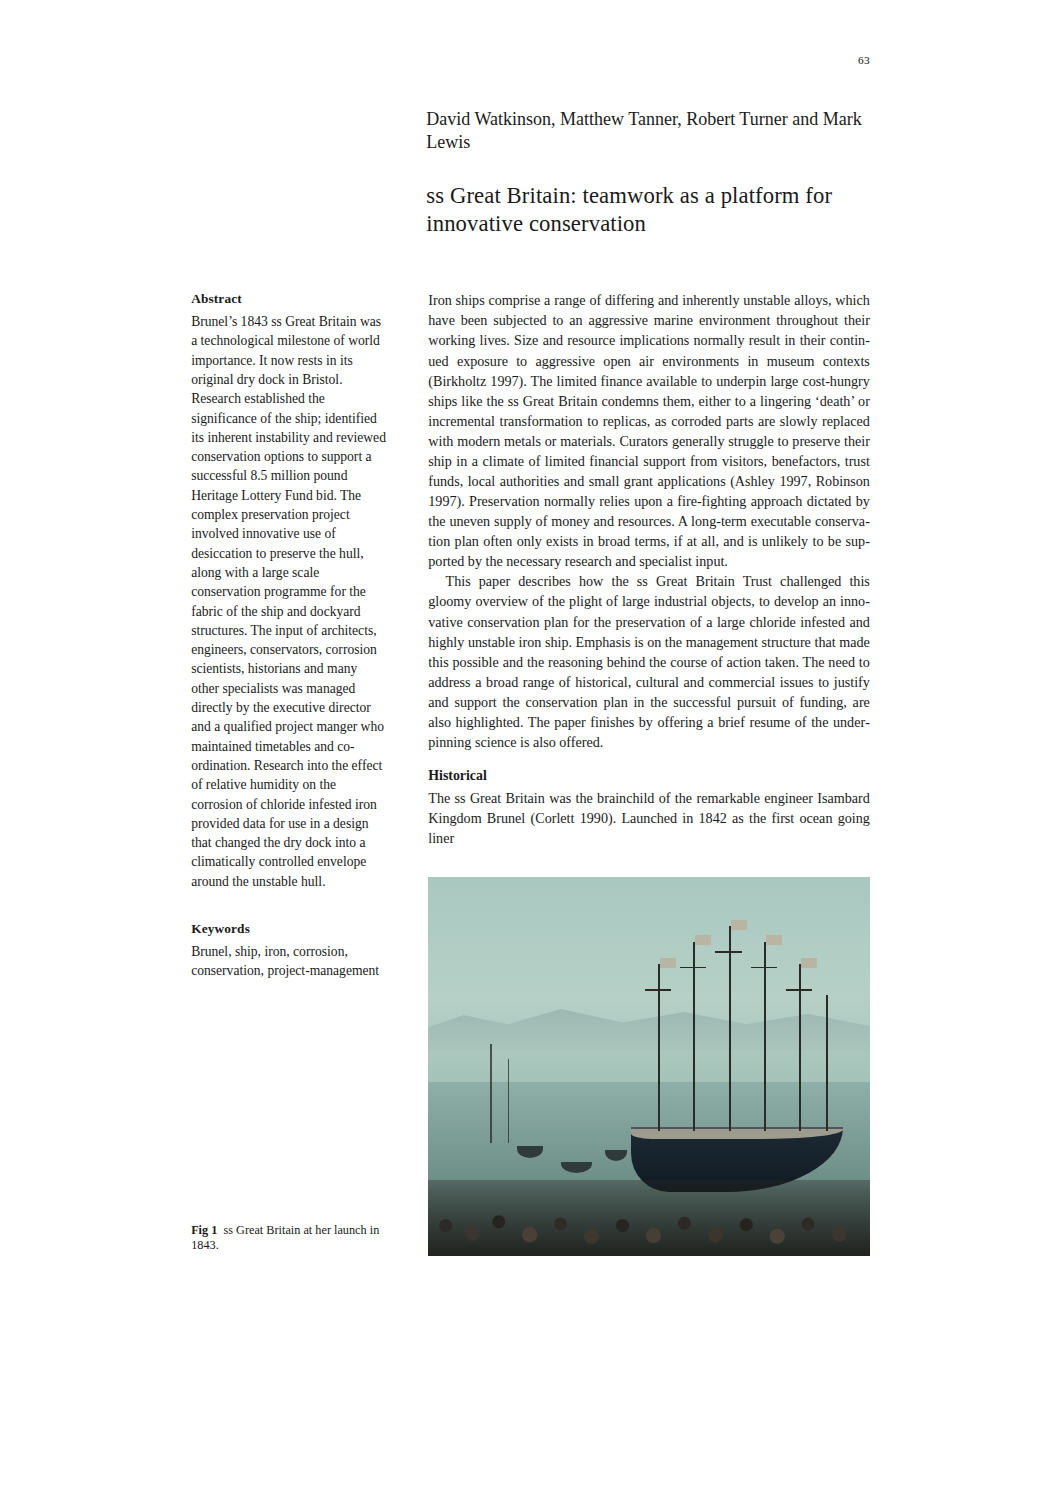63
David Watkinson, Matthew Tanner, Robert Turner and Mark Lewis
ss Great Britain: teamwork as a platform for innovative conservation
Abstract
Brunel’s 1843 ss Great Britain was a technological milestone of world importance. It now rests in its original dry dock in Bristol. Research established the significance of the ship; identified its inherent instability and reviewed conservation options to support a successful 8.5 million pound Heritage Lottery Fund bid. The complex preservation project involved innovative use of desiccation to preserve the hull, along with a large scale conservation programme for the fabric of the ship and dockyard structures. The input of architects, engineers, conservators, corrosion scientists, historians and many other specialists was managed directly by the executive director and a qualified project manger who maintained timetables and co-ordination. Research into the effect of relative humidity on the corrosion of chloride infested iron provided data for use in a design that changed the dry dock into a climatically controlled envelope around the unstable hull.
Keywords
Brunel, ship, iron, corrosion, conservation, project-management
Iron ships comprise a range of differing and inherently unstable alloys, which have been subjected to an aggressive marine environment throughout their working lives. Size and resource implications normally result in their continued exposure to aggressive open air environments in museum contexts (Birkholtz 1997). The limited finance available to underpin large cost-hungry ships like the ss Great Britain condemns them, either to a lingering ‘death’ or incremental transformation to replicas, as corroded parts are slowly replaced with modern metals or materials. Curators generally struggle to preserve their ship in a climate of limited financial support from visitors, benefactors, trust funds, local authorities and small grant applications (Ashley 1997, Robinson 1997). Preservation normally relies upon a fire-fighting approach dictated by the uneven supply of money and resources. A long-term executable conservation plan often only exists in broad terms, if at all, and is unlikely to be supported by the necessary research and specialist input.
This paper describes how the ss Great Britain Trust challenged this gloomy overview of the plight of large industrial objects, to develop an innovative conservation plan for the preservation of a large chloride infested and highly unstable iron ship. Emphasis is on the management structure that made this possible and the reasoning behind the course of action taken. The need to address a broad range of historical, cultural and commercial issues to justify and support the conservation plan in the successful pursuit of funding, are also highlighted. The paper finishes by offering a brief resume of the underpinning science is also offered.
Historical
The ss Great Britain was the brainchild of the remarkable engineer Isambard Kingdom Brunel (Corlett 1990). Launched in 1842 as the first ocean going liner
Fig 1 ss Great Britain at her launch in 1843.